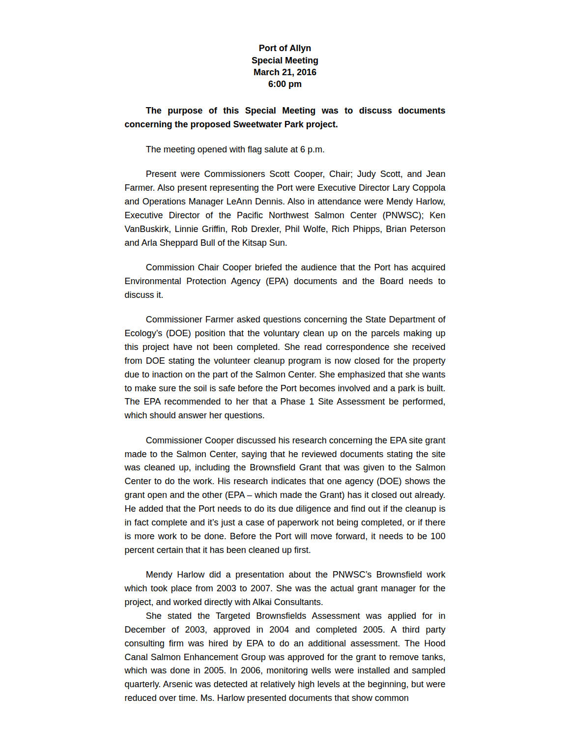Port of Allyn
Special Meeting
March 21, 2016
6:00 pm
The purpose of this Special Meeting was to discuss documents concerning the proposed Sweetwater Park project.
The meeting opened with flag salute at 6 p.m.
Present were Commissioners Scott Cooper, Chair; Judy Scott, and Jean Farmer. Also present representing the Port were Executive Director Lary Coppola and Operations Manager LeAnn Dennis. Also in attendance were Mendy Harlow, Executive Director of the Pacific Northwest Salmon Center (PNWSC); Ken VanBuskirk, Linnie Griffin, Rob Drexler, Phil Wolfe, Rich Phipps, Brian Peterson and Arla Sheppard Bull of the Kitsap Sun.
Commission Chair Cooper briefed the audience that the Port has acquired Environmental Protection Agency (EPA) documents and the Board needs to discuss it.
Commissioner Farmer asked questions concerning the State Department of Ecology’s (DOE) position that the voluntary clean up on the parcels making up this project have not been completed. She read correspondence she received from DOE stating the volunteer cleanup program is now closed for the property due to inaction on the part of the Salmon Center. She emphasized that she wants to make sure the soil is safe before the Port becomes involved and a park is built. The EPA recommended to her that a Phase 1 Site Assessment be performed, which should answer her questions.
Commissioner Cooper discussed his research concerning the EPA site grant made to the Salmon Center, saying that he reviewed documents stating the site was cleaned up, including the Brownsfield Grant that was given to the Salmon Center to do the work. His research indicates that one agency (DOE) shows the grant open and the other (EPA – which made the Grant) has it closed out already. He added that the Port needs to do its due diligence and find out if the cleanup is in fact complete and it’s just a case of paperwork not being completed, or if there is more work to be done. Before the Port will move forward, it needs to be 100 percent certain that it has been cleaned up first.
Mendy Harlow did a presentation about the PNWSC’s Brownsfield work which took place from 2003 to 2007. She was the actual grant manager for the project, and worked directly with Alkai Consultants.
She stated the Targeted Brownsfields Assessment was applied for in December of 2003, approved in 2004 and completed 2005. A third party consulting firm was hired by EPA to do an additional assessment. The Hood Canal Salmon Enhancement Group was approved for the grant to remove tanks, which was done in 2005. In 2006, monitoring wells were installed and sampled quarterly. Arsenic was detected at relatively high levels at the beginning, but were reduced over time. Ms. Harlow presented documents that show common